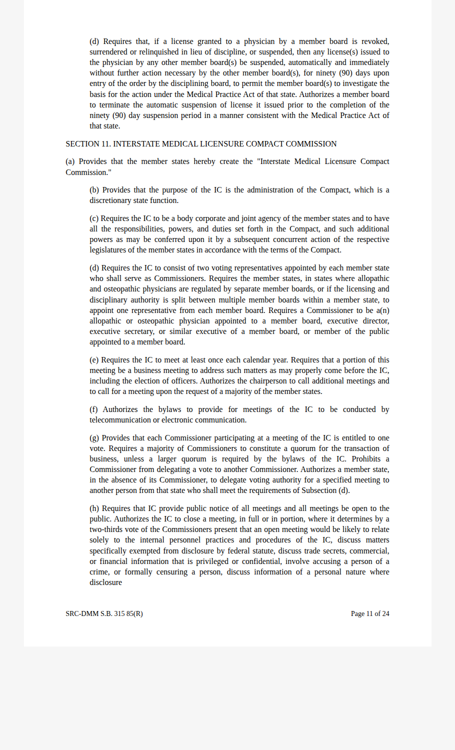(d) Requires that, if a license granted to a physician by a member board is revoked, surrendered or relinquished in lieu of discipline, or suspended, then any license(s) issued to the physician by any other member board(s) be suspended, automatically and immediately without further action necessary by the other member board(s), for ninety (90) days upon entry of the order by the disciplining board, to permit the member board(s) to investigate the basis for the action under the Medical Practice Act of that state. Authorizes a member board to terminate the automatic suspension of license it issued prior to the completion of the ninety (90) day suspension period in a manner consistent with the Medical Practice Act of that state.
SECTION 11. INTERSTATE MEDICAL LICENSURE COMPACT COMMISSION
(a) Provides that the member states hereby create the "Interstate Medical Licensure Compact Commission."
(b) Provides that the purpose of the IC is the administration of the Compact, which is a discretionary state function.
(c) Requires the IC to be a body corporate and joint agency of the member states and to have all the responsibilities, powers, and duties set forth in the Compact, and such additional powers as may be conferred upon it by a subsequent concurrent action of the respective legislatures of the member states in accordance with the terms of the Compact.
(d) Requires the IC to consist of two voting representatives appointed by each member state who shall serve as Commissioners. Requires the member states, in states where allopathic and osteopathic physicians are regulated by separate member boards, or if the licensing and disciplinary authority is split between multiple member boards within a member state, to appoint one representative from each member board. Requires a Commissioner to be a(n) allopathic or osteopathic physician appointed to a member board, executive director, executive secretary, or similar executive of a member board, or member of the public appointed to a member board.
(e) Requires the IC to meet at least once each calendar year. Requires that a portion of this meeting be a business meeting to address such matters as may properly come before the IC, including the election of officers. Authorizes the chairperson to call additional meetings and to call for a meeting upon the request of a majority of the member states.
(f) Authorizes the bylaws to provide for meetings of the IC to be conducted by telecommunication or electronic communication.
(g) Provides that each Commissioner participating at a meeting of the IC is entitled to one vote. Requires a majority of Commissioners to constitute a quorum for the transaction of business, unless a larger quorum is required by the bylaws of the IC. Prohibits a Commissioner from delegating a vote to another Commissioner. Authorizes a member state, in the absence of its Commissioner, to delegate voting authority for a specified meeting to another person from that state who shall meet the requirements of Subsection (d).
(h) Requires that IC provide public notice of all meetings and all meetings be open to the public. Authorizes the IC to close a meeting, in full or in portion, where it determines by a two-thirds vote of the Commissioners present that an open meeting would be likely to relate solely to the internal personnel practices and procedures of the IC, discuss matters specifically exempted from disclosure by federal statute, discuss trade secrets, commercial, or financial information that is privileged or confidential, involve accusing a person of a crime, or formally censuring a person, discuss information of a personal nature where disclosure
SRC-DMM S.B. 315 85(R) Page 11 of 24